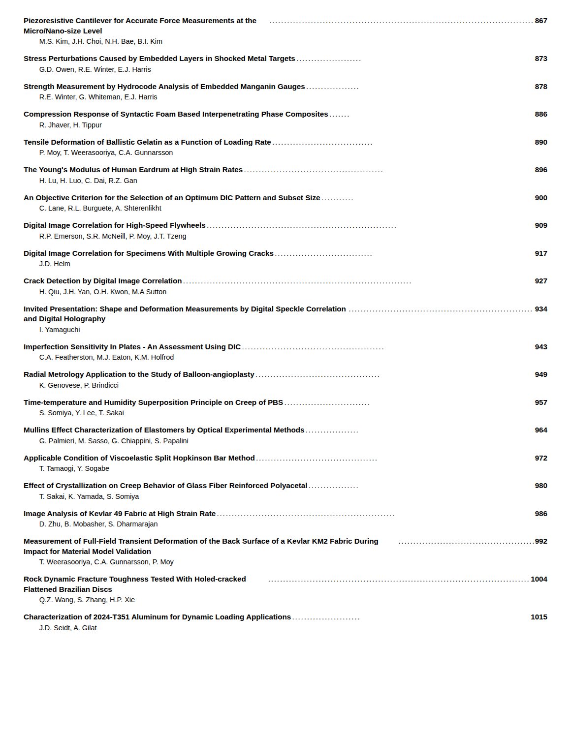Piezoresistive Cantilever for Accurate Force Measurements at the Micro/Nano-size Level .................................................................................................................. 867
M.S. Kim, J.H. Choi, N.H. Bae, B.I. Kim
Stress Perturbations Caused by Embedded Layers in Shocked Metal Targets ...................... 873
G.D. Owen, R.E. Winter, E.J. Harris
Strength Measurement by Hydrocode Analysis of Embedded Manganin Gauges .................. 878
R.E. Winter, G. Whiteman, E.J. Harris
Compression Response of Syntactic Foam Based Interpenetrating Phase Composites ....... 886
R. Jhaver, H. Tippur
Tensile Deformation of Ballistic Gelatin as a Function of Loading Rate .................................. 890
P. Moy, T. Weerasooriya, C.A. Gunnarsson
The Young's Modulus of Human Eardrum at High Strain Rates ............................................... 896
H. Lu, H. Luo, C. Dai, R.Z. Gan
An Objective Criterion for the Selection of an Optimum DIC Pattern and Subset Size ........... 900
C. Lane, R.L. Burguete, A. Shterenlikht
Digital Image Correlation for High-Speed Flywheels ................................................................ 909
R.P. Emerson, S.R. McNeill, P. Moy, J.T. Tzeng
Digital Image Correlation for Specimens With Multiple Growing Cracks ................................. 917
J.D. Helm
Crack Detection by Digital Image Correlation ............................................................................. 927
H. Qiu, J.H. Yan, O.H. Kwon, M.A Sutton
Invited Presentation: Shape and Deformation Measurements by Digital Speckle Correlation and Digital Holography .............................................................................. 934
I. Yamaguchi
Imperfection Sensitivity In Plates - An Assessment Using DIC ................................................ 943
C.A. Featherston, M.J. Eaton, K.M. Holfrod
Radial Metrology Application to the Study of Balloon-angioplasty .......................................... 949
K. Genovese, P. Brindicci
Time-temperature and Humidity Superposition Principle on Creep of PBS ............................. 957
S. Somiya, Y. Lee, T. Sakai
Mullins Effect Characterization of Elastomers by Optical Experimental Methods .................. 964
G. Palmieri, M. Sasso, G. Chiappini, S. Papalini
Applicable Condition of Viscoelastic Split Hopkinson Bar Method ......................................... 972
T. Tamaogi, Y. Sogabe
Effect of Crystallization on Creep Behavior of Glass Fiber Reinforced Polyacetal ................. 980
T. Sakai, K. Yamada, S. Somiya
Image Analysis of Kevlar 49 Fabric at High Strain Rate ............................................................ 986
D. Zhu, B. Mobasher, S. Dharmarajan
Measurement of Full-Field Transient Deformation of the Back Surface of a Kevlar KM2 Fabric During Impact for Material Model Validation ........................................................... 992
T. Weerasooriya, C.A. Gunnarsson, P. Moy
Rock Dynamic Fracture Toughness Tested With Holed-cracked Flattened Brazilian Discs ................................................................................................................. 1004
Q.Z. Wang, S. Zhang, H.P. Xie
Characterization of 2024-T351 Aluminum for Dynamic Loading Applications ....................... 1015
J.D. Seidt, A. Gilat